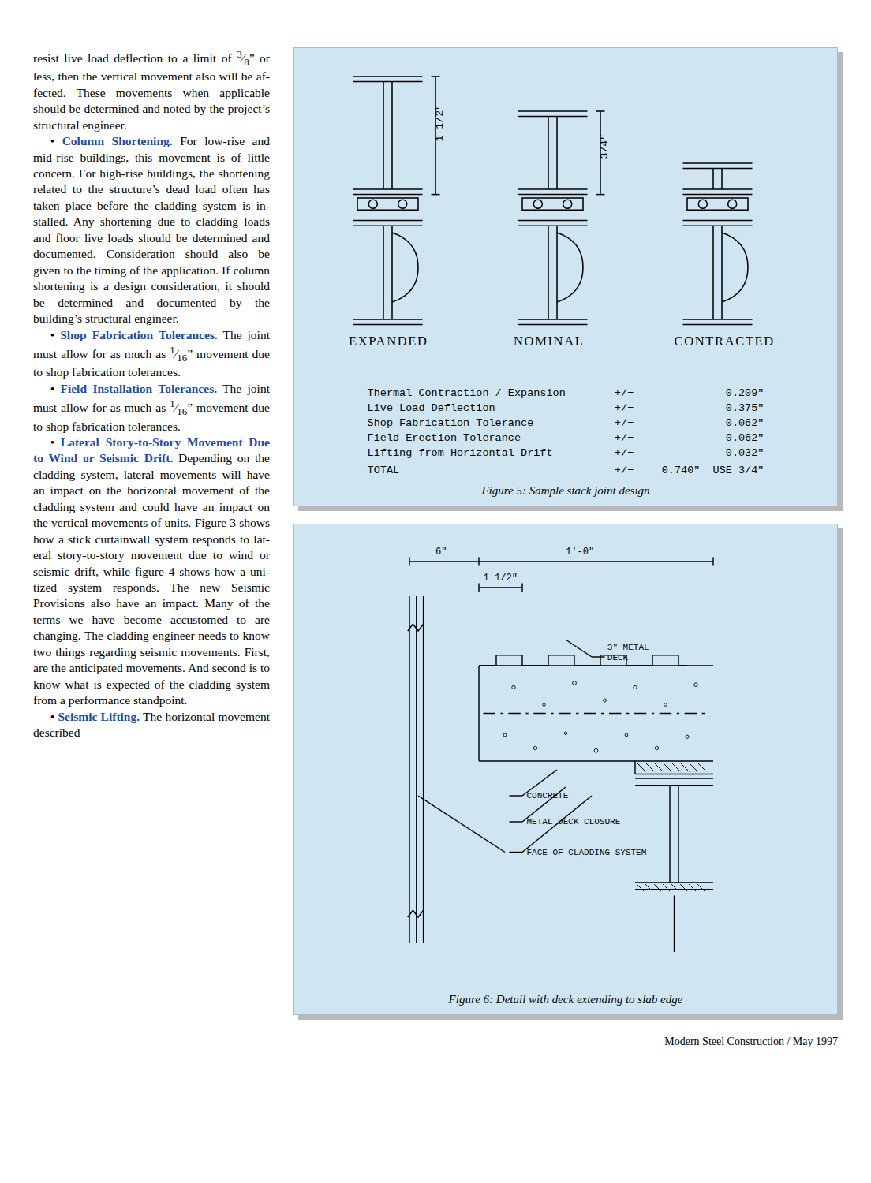resist live load deflection to a limit of 3⁄8” or less, then the vertical movement also will be affected. These movements when applicable should be determined and noted by the project’s structural engineer.
• Column Shortening. For low-rise and mid-rise buildings, this movement is of little concern. For high-rise buildings, the shortening related to the structure’s dead load often has taken place before the cladding system is installed. Any shortening due to cladding loads and floor live loads should be determined and documented. Consideration should also be given to the timing of the application. If column shortening is a design consideration, it should be determined and documented by the building’s structural engineer.
• Shop Fabrication Tolerances. The joint must allow for as much as 1⁄16” movement due to shop fabrication tolerances.
• Field Installation Tolerances. The joint must allow for as much as 1⁄16” movement due to shop fabrication tolerances.
• Lateral Story-to-Story Movement Due to Wind or Seismic Drift. Depending on the cladding system, lateral movements will have an impact on the horizontal movement of the cladding system and could have an impact on the vertical movements of units. Figure 3 shows how a stick curtainwall system responds to lateral story-to-story movement due to wind or seismic drift, while figure 4 shows how a unitized system responds. The new Seismic Provisions also have an impact. Many of the terms we have become accustomed to are changing. The cladding engineer needs to know two things regarding seismic movements. First, are the anticipated movements. And second is to know what is expected of the cladding system from a performance standpoint.
• Seismic Lifting. The horizontal movement described
1 1/2" EXPANDED 3/4" NOMINAL CONTRACTED
| Thermal Contraction / Expansion | +/− | 0.209" |
| Live Load Deflection | +/− | 0.375" |
| Shop Fabrication Tolerance | +/− | 0.062" |
| Field Erection Tolerance | +/− | 0.062" |
| Lifting from Horizontal Drift | +/− | 0.032" |
| TOTAL | +/− | 0.740" USE 3/4" |
Figure 5: Sample stack joint design
6" 1'-0" 1 1/2" 3" METAL DECK CONCRETE METAL DECK CLOSURE FACE OF CLADDING SYSTEM
Figure 6: Detail with deck extending to slab edge
Modern Steel Construction / May 1997